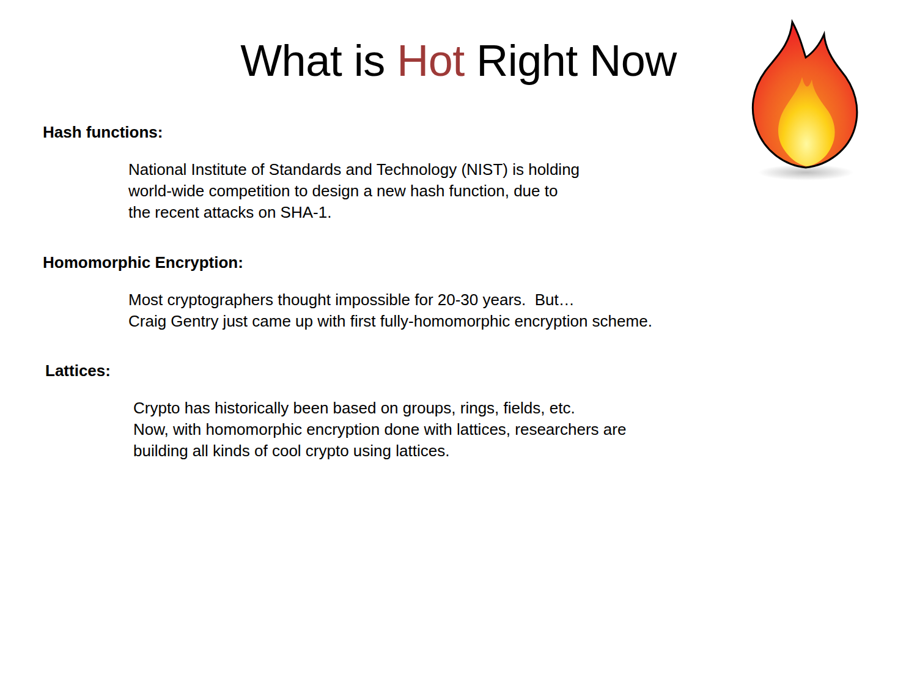What is Hot Right Now
Hash functions:
National Institute of Standards and Technology (NIST) is holding
world-wide competition to design a new hash function, due to
the recent attacks on SHA-1.
Homomorphic Encryption:
Most cryptographers thought impossible for 20-30 years. But…
Craig Gentry just came up with first fully-homomorphic encryption scheme.
Lattices:
Crypto has historically been based on groups, rings, fields, etc.
Now, with homomorphic encryption done with lattices, researchers are
building all kinds of cool crypto using lattices.